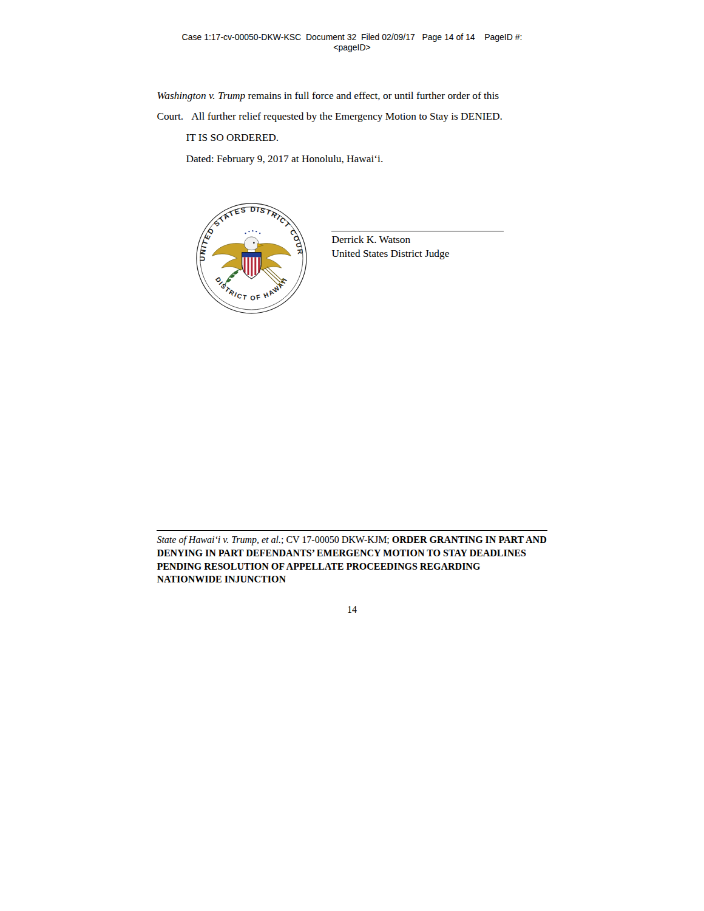Case 1:17-cv-00050-DKW-KSC Document 32 Filed 02/09/17 Page 14 of 14 PageID #: <pageID>
Washington v. Trump remains in full force and effect, or until further order of this
Court. All further relief requested by the Emergency Motion to Stay is DENIED.
IT IS SO ORDERED.
Dated: February 9, 2017 at Honolulu, Hawaiʻi.
UNITED STATES DISTRICT COURT DISTRICT OF HAWAII
   
Derrick K. Watson
United States District Judge
State of Hawaiʻi v. Trump, et al.; CV 17-00050 DKW-KJM; ORDER GRANTING IN PART AND DENYING IN PART DEFENDANTS’ EMERGENCY MOTION TO STAY DEADLINES PENDING RESOLUTION OF APPELLATE PROCEEDINGS REGARDING NATIONWIDE INJUNCTION
14